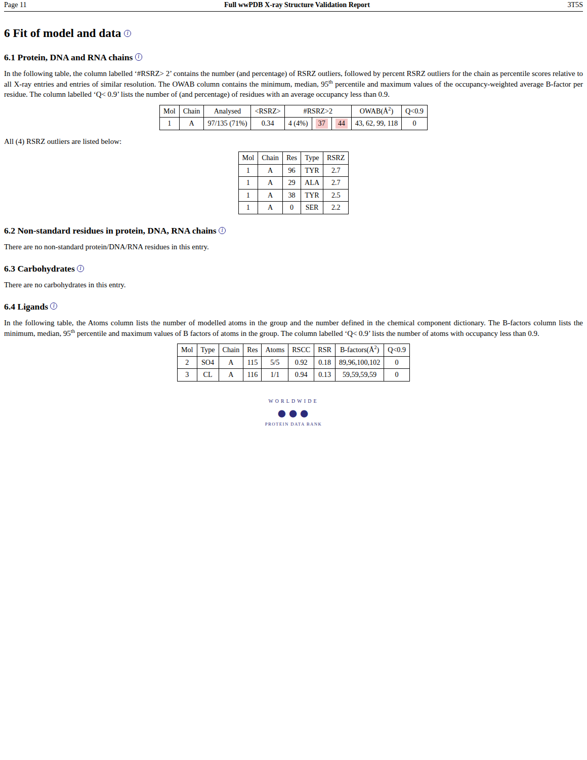Page 11
Full wwPDB X-ray Structure Validation Report
3T5S
6 Fit of model and data i
6.1 Protein, DNA and RNA chains i
In the following table, the column labelled ‘#RSRZ> 2’ contains the number (and percentage) of RSRZ outliers, followed by percent RSRZ outliers for the chain as percentile scores relative to all X-ray entries and entries of similar resolution. The OWAB column contains the minimum, median, 95th percentile and maximum values of the occupancy-weighted average B-factor per residue. The column labelled ‘Q< 0.9’ lists the number of (and percentage) of residues with an average occupancy less than 0.9.
| Mol | Chain | Analysed | <RSRZ> | #RSRZ>2 | OWAB(Å 2 ) | Q<0.9 |
| --- | --- | --- | --- | --- | --- | --- |
| 1 | A | 97/135 (71%) | 0.34 | 4 (4%) | 37 | 44 | 43, 62, 99, 118 | 0 |
All (4) RSRZ outliers are listed below:
| Mol | Chain | Res | Type | RSRZ |
| --- | --- | --- | --- | --- |
| 1 | A | 96 | TYR | 2.7 |
| 1 | A | 29 | ALA | 2.7 |
| 1 | A | 38 | TYR | 2.5 |
| 1 | A | 0 | SER | 2.2 |
6.2 Non-standard residues in protein, DNA, RNA chains i
There are no non-standard protein/DNA/RNA residues in this entry.
6.3 Carbohydrates i
There are no carbohydrates in this entry.
6.4 Ligands i
In the following table, the Atoms column lists the number of modelled atoms in the group and the number defined in the chemical component dictionary. The B-factors column lists the minimum, median, 95th percentile and maximum values of B factors of atoms in the group. The column labelled ‘Q< 0.9’ lists the number of atoms with occupancy less than 0.9.
| Mol | Type | Chain | Res | Atoms | RSCC | RSR | B-factors(Å 2 ) | Q<0.9 |
| --- | --- | --- | --- | --- | --- | --- | --- | --- |
| 2 | SO4 | A | 115 | 5/5 | 0.92 | 0.18 | 89,96,100,102 | 0 |
| 3 | CL | A | 116 | 1/1 | 0.94 | 0.13 | 59,59,59,59 | 0 |
WORLDWIDE
●●●
PROTEIN DATA BANK